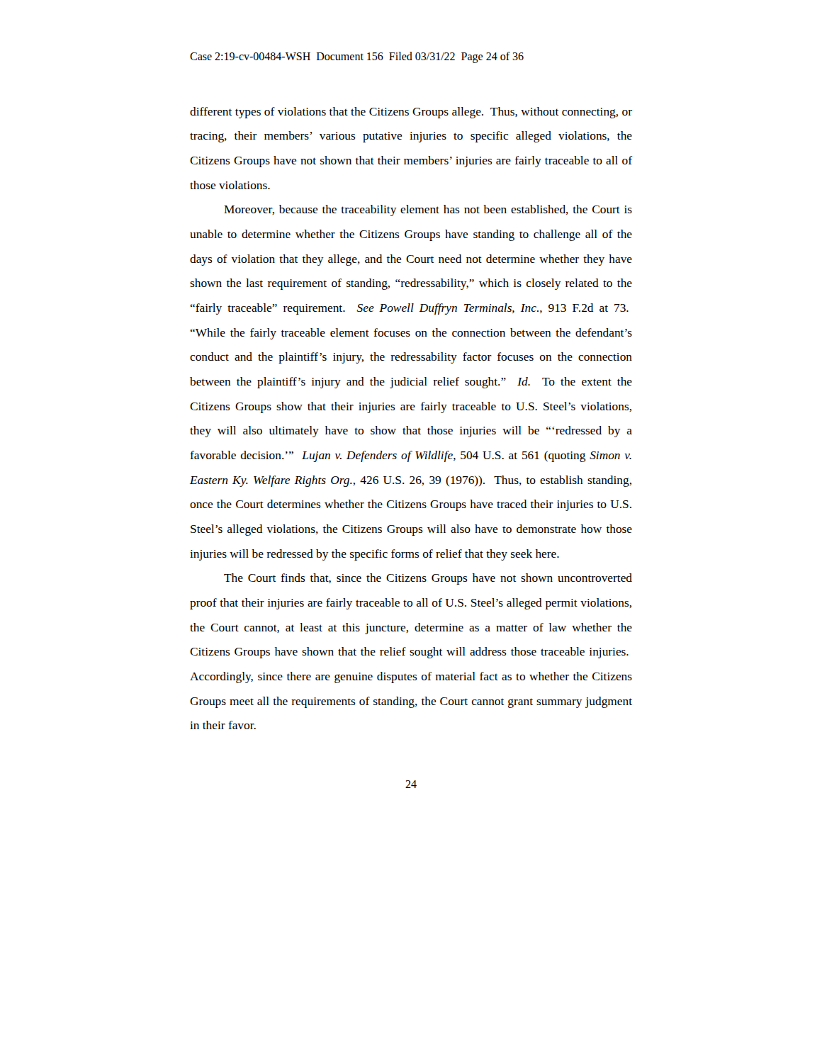Case 2:19-cv-00484-WSH Document 156 Filed 03/31/22 Page 24 of 36
different types of violations that the Citizens Groups allege. Thus, without connecting, or tracing, their members’ various putative injuries to specific alleged violations, the Citizens Groups have not shown that their members’ injuries are fairly traceable to all of those violations.
Moreover, because the traceability element has not been established, the Court is unable to determine whether the Citizens Groups have standing to challenge all of the days of violation that they allege, and the Court need not determine whether they have shown the last requirement of standing, “redressability,” which is closely related to the “fairly traceable” requirement. See Powell Duffryn Terminals, Inc., 913 F.2d at 73. “While the fairly traceable element focuses on the connection between the defendant’s conduct and the plaintiff’s injury, the redressability factor focuses on the connection between the plaintiff’s injury and the judicial relief sought.” Id. To the extent the Citizens Groups show that their injuries are fairly traceable to U.S. Steel’s violations, they will also ultimately have to show that those injuries will be “‘redressed by a favorable decision.’” Lujan v. Defenders of Wildlife, 504 U.S. at 561 (quoting Simon v. Eastern Ky. Welfare Rights Org., 426 U.S. 26, 39 (1976)). Thus, to establish standing, once the Court determines whether the Citizens Groups have traced their injuries to U.S. Steel’s alleged violations, the Citizens Groups will also have to demonstrate how those injuries will be redressed by the specific forms of relief that they seek here.
The Court finds that, since the Citizens Groups have not shown uncontroverted proof that their injuries are fairly traceable to all of U.S. Steel’s alleged permit violations, the Court cannot, at least at this juncture, determine as a matter of law whether the Citizens Groups have shown that the relief sought will address those traceable injuries. Accordingly, since there are genuine disputes of material fact as to whether the Citizens Groups meet all the requirements of standing, the Court cannot grant summary judgment in their favor.
24